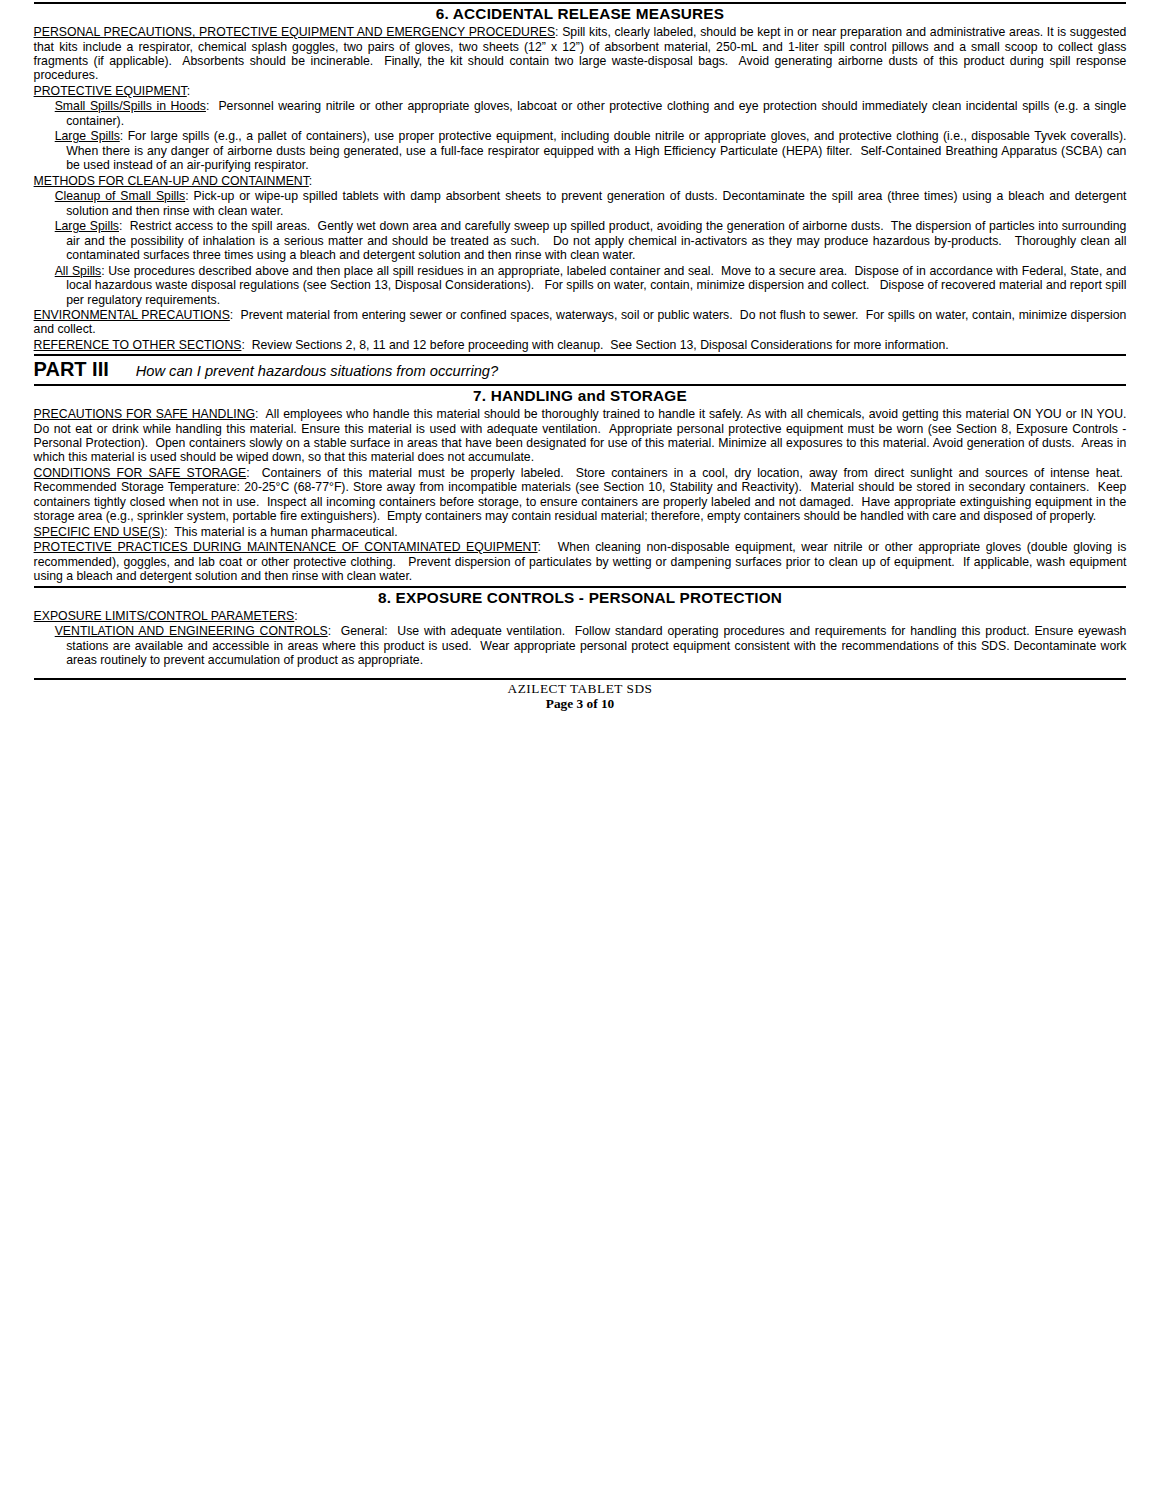6. ACCIDENTAL RELEASE MEASURES
PERSONAL PRECAUTIONS, PROTECTIVE EQUIPMENT AND EMERGENCY PROCEDURES: Spill kits, clearly labeled, should be kept in or near preparation and administrative areas. It is suggested that kits include a respirator, chemical splash goggles, two pairs of gloves, two sheets (12” x 12”) of absorbent material, 250-mL and 1-liter spill control pillows and a small scoop to collect glass fragments (if applicable). Absorbents should be incinerable. Finally, the kit should contain two large waste-disposal bags. Avoid generating airborne dusts of this product during spill response procedures.
PROTECTIVE EQUIPMENT:
Small Spills/Spills in Hoods: Personnel wearing nitrile or other appropriate gloves, labcoat or other protective clothing and eye protection should immediately clean incidental spills (e.g. a single container).
Large Spills: For large spills (e.g., a pallet of containers), use proper protective equipment, including double nitrile or appropriate gloves, and protective clothing (i.e., disposable Tyvek coveralls). When there is any danger of airborne dusts being generated, use a full-face respirator equipped with a High Efficiency Particulate (HEPA) filter. Self-Contained Breathing Apparatus (SCBA) can be used instead of an air-purifying respirator.
METHODS FOR CLEAN-UP AND CONTAINMENT:
Cleanup of Small Spills: Pick-up or wipe-up spilled tablets with damp absorbent sheets to prevent generation of dusts. Decontaminate the spill area (three times) using a bleach and detergent solution and then rinse with clean water.
Large Spills: Restrict access to the spill areas. Gently wet down area and carefully sweep up spilled product, avoiding the generation of airborne dusts. The dispersion of particles into surrounding air and the possibility of inhalation is a serious matter and should be treated as such. Do not apply chemical in-activators as they may produce hazardous by-products. Thoroughly clean all contaminated surfaces three times using a bleach and detergent solution and then rinse with clean water.
All Spills: Use procedures described above and then place all spill residues in an appropriate, labeled container and seal. Move to a secure area. Dispose of in accordance with Federal, State, and local hazardous waste disposal regulations (see Section 13, Disposal Considerations). For spills on water, contain, minimize dispersion and collect. Dispose of recovered material and report spill per regulatory requirements.
ENVIRONMENTAL PRECAUTIONS: Prevent material from entering sewer or confined spaces, waterways, soil or public waters. Do not flush to sewer. For spills on water, contain, minimize dispersion and collect.
REFERENCE TO OTHER SECTIONS: Review Sections 2, 8, 11 and 12 before proceeding with cleanup. See Section 13, Disposal Considerations for more information.
PART III How can I prevent hazardous situations from occurring?
7. HANDLING and STORAGE
PRECAUTIONS FOR SAFE HANDLING: All employees who handle this material should be thoroughly trained to handle it safely. As with all chemicals, avoid getting this material ON YOU or IN YOU. Do not eat or drink while handling this material. Ensure this material is used with adequate ventilation. Appropriate personal protective equipment must be worn (see Section 8, Exposure Controls - Personal Protection). Open containers slowly on a stable surface in areas that have been designated for use of this material. Minimize all exposures to this material. Avoid generation of dusts. Areas in which this material is used should be wiped down, so that this material does not accumulate.
CONDITIONS FOR SAFE STORAGE: Containers of this material must be properly labeled. Store containers in a cool, dry location, away from direct sunlight and sources of intense heat. Recommended Storage Temperature: 20-25°C (68-77°F). Store away from incompatible materials (see Section 10, Stability and Reactivity). Material should be stored in secondary containers. Keep containers tightly closed when not in use. Inspect all incoming containers before storage, to ensure containers are properly labeled and not damaged. Have appropriate extinguishing equipment in the storage area (e.g., sprinkler system, portable fire extinguishers). Empty containers may contain residual material; therefore, empty containers should be handled with care and disposed of properly.
SPECIFIC END USE(S): This material is a human pharmaceutical.
PROTECTIVE PRACTICES DURING MAINTENANCE OF CONTAMINATED EQUIPMENT: When cleaning non-disposable equipment, wear nitrile or other appropriate gloves (double gloving is recommended), goggles, and lab coat or other protective clothing. Prevent dispersion of particulates by wetting or dampening surfaces prior to clean up of equipment. If applicable, wash equipment using a bleach and detergent solution and then rinse with clean water.
8. EXPOSURE CONTROLS - PERSONAL PROTECTION
EXPOSURE LIMITS/CONTROL PARAMETERS:
VENTILATION AND ENGINEERING CONTROLS: General: Use with adequate ventilation. Follow standard operating procedures and requirements for handling this product. Ensure eyewash stations are available and accessible in areas where this product is used. Wear appropriate personal protect equipment consistent with the recommendations of this SDS. Decontaminate work areas routinely to prevent accumulation of product as appropriate.
AZILECT TABLET SDS
Page 3 of 10